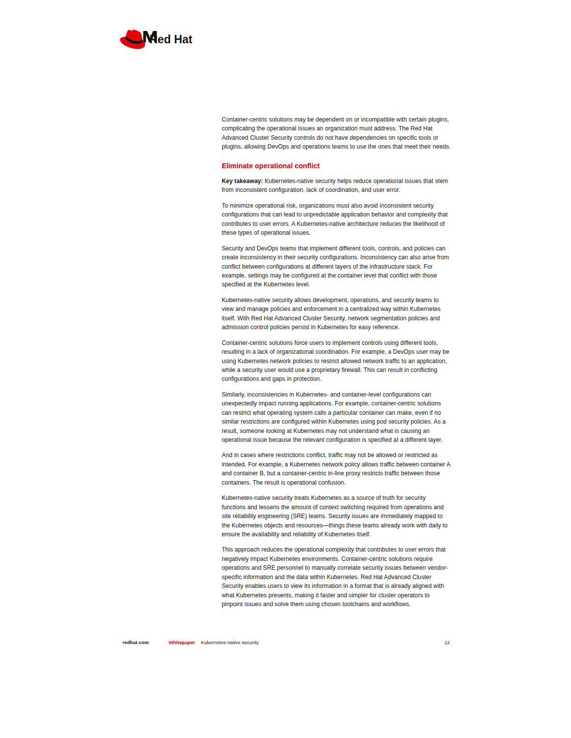Red Hat
Container-centric solutions may be dependent on or incompatible with certain plugins, complicating the operational issues an organization must address. The Red Hat Advanced Cluster Security controls do not have dependencies on specific tools or plugins, allowing DevOps and operations teams to use the ones that meet their needs.
Eliminate operational conflict
Key takeaway: Kubernetes-native security helps reduce operational issues that stem from inconsistent configuration, lack of coordination, and user error.
To minimize operational risk, organizations must also avoid inconsistent security configurations that can lead to unpredictable application behavior and complexity that contributes to user errors. A Kubernetes-native architecture reduces the likelihood of these types of operational issues.
Security and DevOps teams that implement different tools, controls, and policies can create inconsistency in their security configurations. Inconsistency can also arise from conflict between configurations at different layers of the infrastructure stack. For example, settings may be configured at the container level that conflict with those specified at the Kubernetes level.
Kubernetes-native security allows development, operations, and security teams to view and manage policies and enforcement in a centralized way within Kubernetes itself. With Red Hat Advanced Cluster Security, network segmentation policies and admission control policies persist in Kubernetes for easy reference.
Container-centric solutions force users to implement controls using different tools, resulting in a lack of organizational coordination. For example, a DevOps user may be using Kubernetes network policies to restrict allowed network traffic to an application, while a security user would use a proprietary firewall. This can result in conflicting configurations and gaps in protection.
Similarly, inconsistencies in Kubernetes- and container-level configurations can unexpectedly impact running applications. For example, container-centric solutions can restrict what operating system calls a particular container can make, even if no similar restrictions are configured within Kubernetes using pod security policies. As a result, someone looking at Kubernetes may not understand what is causing an operational issue because the relevant configuration is specified at a different layer.
And in cases where restrictions conflict, traffic may not be allowed or restricted as intended. For example, a Kubernetes network policy allows traffic between container A and container B, but a container-centric in-line proxy restricts traffic between those containers. The result is operational confusion.
Kubernetes-native security treats Kubernetes as a source of truth for security functions and lessens the amount of context switching required from operations and site reliability engineering (SRE) teams. Security issues are immediately mapped to the Kubernetes objects and resources—things these teams already work with daily to ensure the availability and reliability of Kubernetes itself.
This approach reduces the operational complexity that contributes to user errors that negatively impact Kubernetes environments. Container-centric solutions require operations and SRE personnel to manually correlate security issues between vendor-specific information and the data within Kubernetes. Red Hat Advanced Cluster Security enables users to view its information in a format that is already aligned with what Kubernetes presents, making it faster and simpler for cluster operators to pinpoint issues and solve them using chosen toolchains and workflows.
redhat.com Whitepaper Kubernetes-native security 12